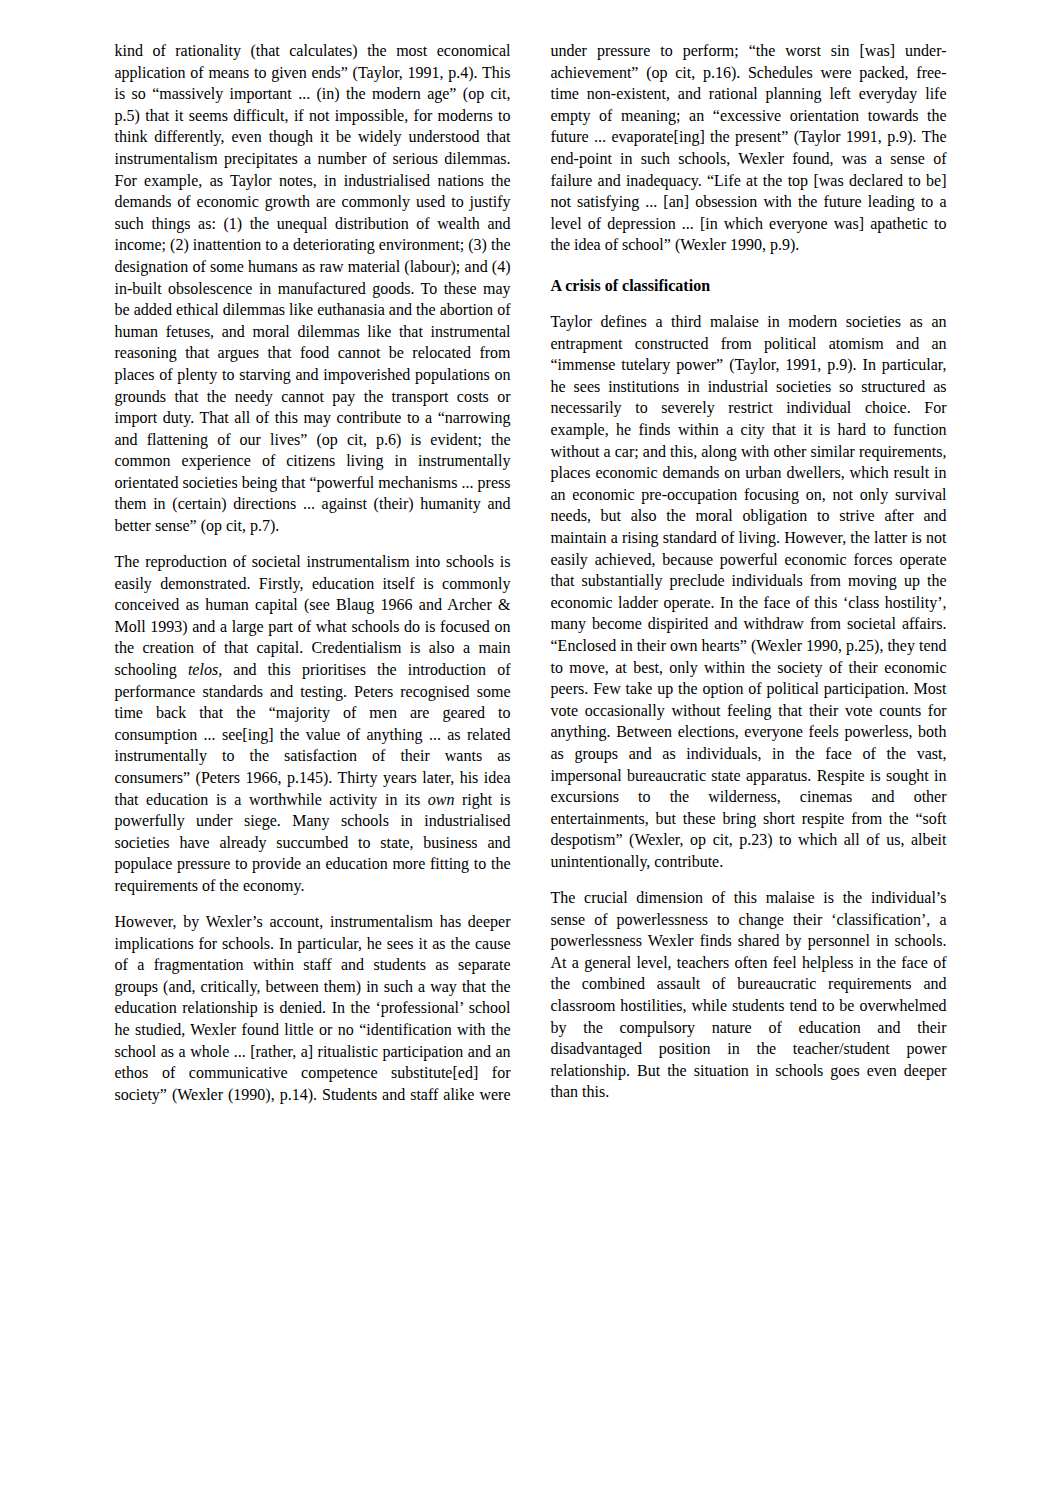kind of rationality (that calculates) the most economical application of means to given ends” (Taylor, 1991, p.4). This is so “massively important ... (in) the modern age” (op cit, p.5) that it seems difficult, if not impossible, for moderns to think differently, even though it be widely understood that instrumentalism precipitates a number of serious dilemmas. For example, as Taylor notes, in industrialised nations the demands of economic growth are commonly used to justify such things as: (1) the unequal distribution of wealth and income; (2) inattention to a deteriorating environment; (3) the designation of some humans as raw material (labour); and (4) in-built obsolescence in manufactured goods. To these may be added ethical dilemmas like euthanasia and the abortion of human fetuses, and moral dilemmas like that instrumental reasoning that argues that food cannot be relocated from places of plenty to starving and impoverished populations on grounds that the needy cannot pay the transport costs or import duty. That all of this may contribute to a “narrowing and flattening of our lives” (op cit, p.6) is evident; the common experience of citizens living in instrumentally orientated societies being that “powerful mechanisms ... press them in (certain) directions ... against (their) humanity and better sense” (op cit, p.7).
The reproduction of societal instrumentalism into schools is easily demonstrated. Firstly, education itself is commonly conceived as human capital (see Blaug 1966 and Archer & Moll 1993) and a large part of what schools do is focused on the creation of that capital. Credentialism is also a main schooling telos, and this prioritises the introduction of performance standards and testing. Peters recognised some time back that the “majority of men are geared to consumption ... see[ing] the value of anything ... as related instrumentally to the satisfaction of their wants as consumers” (Peters 1966, p.145). Thirty years later, his idea that education is a worthwhile activity in its own right is powerfully under siege. Many schools in industrialised societies have already succumbed to state, business and populace pressure to provide an education more fitting to the requirements of the economy.
However, by Wexler’s account, instrumentalism has deeper implications for schools. In particular, he sees it as the cause of a fragmentation within staff and students as separate groups (and, critically, between them) in such a way that the education relationship is denied. In the ‘professional’ school he studied, Wexler found little or no “identification with the school as a whole ... [rather, a] ritualistic participation and an ethos of communicative competence substitute[ed] for society” (Wexler (1990), p.14). Students and staff alike were under pressure to perform; “the worst sin [was] under-achievement” (op cit, p.16). Schedules were packed, free-time non-existent, and rational planning left everyday life empty of meaning; an “excessive orientation towards the future ... evaporate[ing] the present” (Taylor 1991, p.9). The end-point in such schools, Wexler found, was a sense of failure and inadequacy. “Life at the top [was declared to be] not satisfying ... [an] obsession with the future leading to a level of depression ... [in which everyone was] apathetic to the idea of school” (Wexler 1990, p.9).
A crisis of classification
Taylor defines a third malaise in modern societies as an entrapment constructed from political atomism and an “immense tutelary power” (Taylor, 1991, p.9). In particular, he sees institutions in industrial societies so structured as necessarily to severely restrict individual choice. For example, he finds within a city that it is hard to function without a car; and this, along with other similar requirements, places economic demands on urban dwellers, which result in an economic pre-occupation focusing on, not only survival needs, but also the moral obligation to strive after and maintain a rising standard of living. However, the latter is not easily achieved, because powerful economic forces operate that substantially preclude individuals from moving up the economic ladder operate. In the face of this ‘class hostility’, many become dispirited and withdraw from societal affairs. “Enclosed in their own hearts” (Wexler 1990, p.25), they tend to move, at best, only within the society of their economic peers. Few take up the option of political participation. Most vote occasionally without feeling that their vote counts for anything. Between elections, everyone feels powerless, both as groups and as individuals, in the face of the vast, impersonal bureaucratic state apparatus. Respite is sought in excursions to the wilderness, cinemas and other entertainments, but these bring short respite from the “soft despotism” (Wexler, op cit, p.23) to which all of us, albeit unintentionally, contribute.
The crucial dimension of this malaise is the individual’s sense of powerlessness to change their ‘classification’, a powerlessness Wexler finds shared by personnel in schools. At a general level, teachers often feel helpless in the face of the combined assault of bureaucratic requirements and classroom hostilities, while students tend to be overwhelmed by the compulsory nature of education and their disadvantaged position in the teacher/student power relationship. But the situation in schools goes even deeper than this.